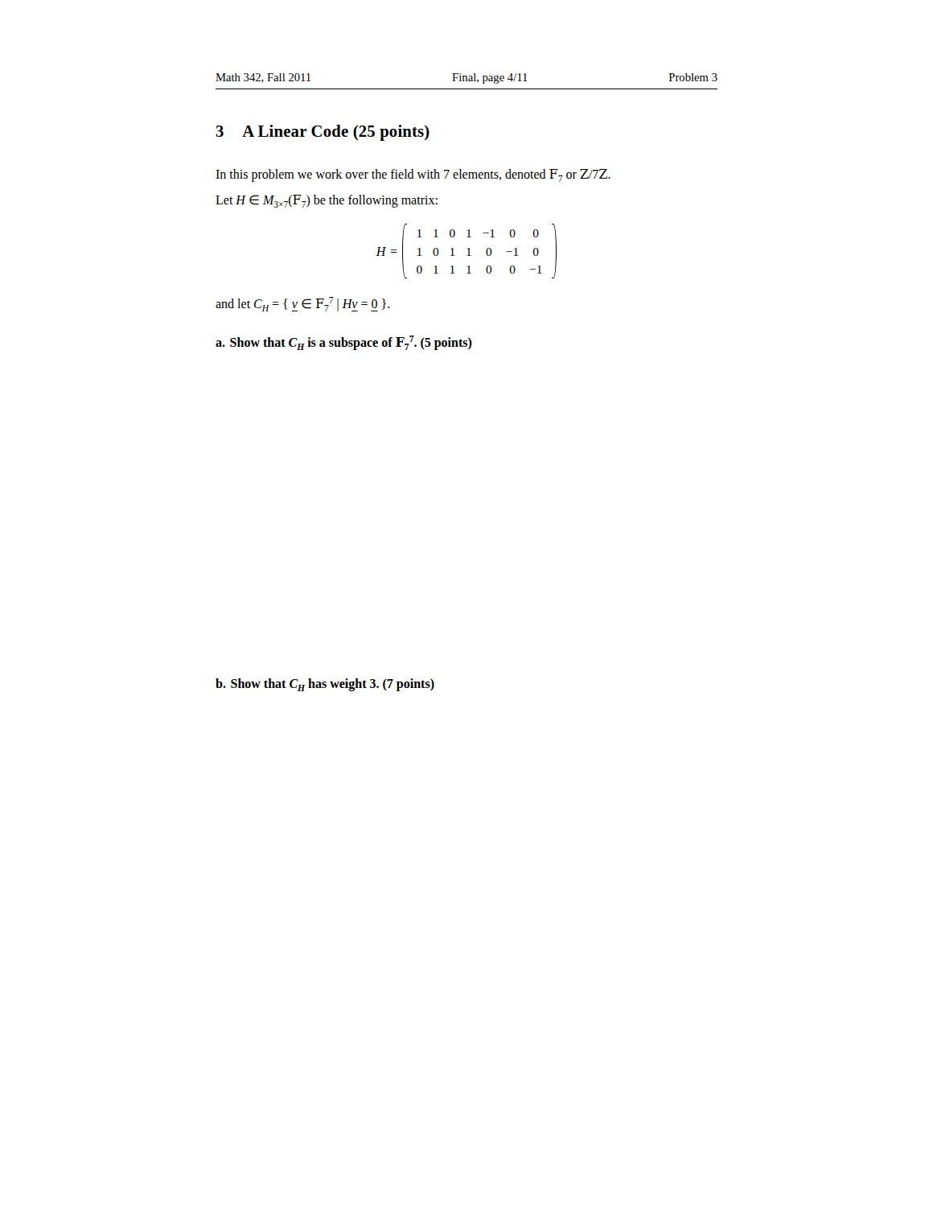Math 342, Fall 2011
Final, page 4/11
Problem 3
3 A Linear Code (25 points)
In this problem we work over the field with 7 elements, denoted F7 or Z/7Z.
Let H ∈ M3×7(F7) be the following matrix:
H =
| 1 | 1 | 0 | 1 | −1 | 0 | 0 |
| 1 | 0 | 1 | 1 | 0 | −1 | 0 |
| 0 | 1 | 1 | 1 | 0 | 0 | −1 |
and let CH = { v ∈ F77 | Hv = 0 }.
a. Show that CH is a subspace of F77. (5 points)
b. Show that CH has weight 3. (7 points)